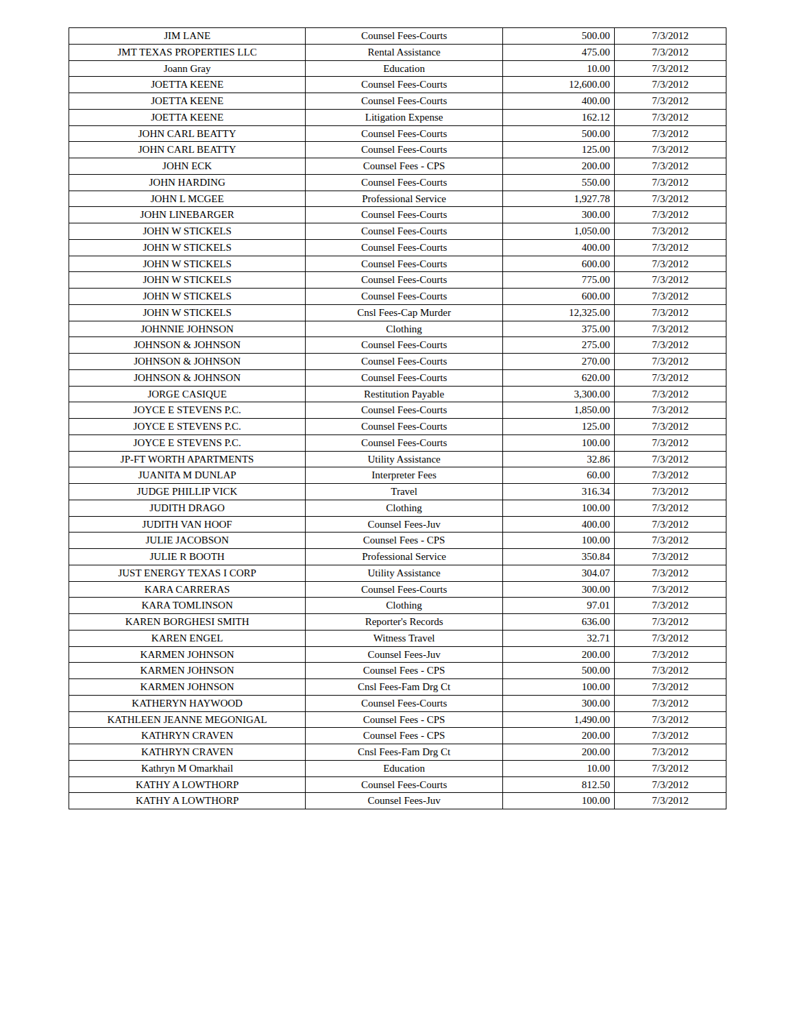| JIM LANE | Counsel Fees-Courts | 500.00 | 7/3/2012 |
| JMT TEXAS PROPERTIES LLC | Rental Assistance | 475.00 | 7/3/2012 |
| Joann Gray | Education | 10.00 | 7/3/2012 |
| JOETTA KEENE | Counsel Fees-Courts | 12,600.00 | 7/3/2012 |
| JOETTA KEENE | Counsel Fees-Courts | 400.00 | 7/3/2012 |
| JOETTA KEENE | Litigation Expense | 162.12 | 7/3/2012 |
| JOHN CARL BEATTY | Counsel Fees-Courts | 500.00 | 7/3/2012 |
| JOHN CARL BEATTY | Counsel Fees-Courts | 125.00 | 7/3/2012 |
| JOHN ECK | Counsel Fees - CPS | 200.00 | 7/3/2012 |
| JOHN HARDING | Counsel Fees-Courts | 550.00 | 7/3/2012 |
| JOHN L MCGEE | Professional Service | 1,927.78 | 7/3/2012 |
| JOHN LINEBARGER | Counsel Fees-Courts | 300.00 | 7/3/2012 |
| JOHN W STICKELS | Counsel Fees-Courts | 1,050.00 | 7/3/2012 |
| JOHN W STICKELS | Counsel Fees-Courts | 400.00 | 7/3/2012 |
| JOHN W STICKELS | Counsel Fees-Courts | 600.00 | 7/3/2012 |
| JOHN W STICKELS | Counsel Fees-Courts | 775.00 | 7/3/2012 |
| JOHN W STICKELS | Counsel Fees-Courts | 600.00 | 7/3/2012 |
| JOHN W STICKELS | Cnsl Fees-Cap Murder | 12,325.00 | 7/3/2012 |
| JOHNNIE JOHNSON | Clothing | 375.00 | 7/3/2012 |
| JOHNSON & JOHNSON | Counsel Fees-Courts | 275.00 | 7/3/2012 |
| JOHNSON & JOHNSON | Counsel Fees-Courts | 270.00 | 7/3/2012 |
| JOHNSON & JOHNSON | Counsel Fees-Courts | 620.00 | 7/3/2012 |
| JORGE CASIQUE | Restitution Payable | 3,300.00 | 7/3/2012 |
| JOYCE E STEVENS P.C. | Counsel Fees-Courts | 1,850.00 | 7/3/2012 |
| JOYCE E STEVENS P.C. | Counsel Fees-Courts | 125.00 | 7/3/2012 |
| JOYCE E STEVENS P.C. | Counsel Fees-Courts | 100.00 | 7/3/2012 |
| JP-FT WORTH APARTMENTS | Utility Assistance | 32.86 | 7/3/2012 |
| JUANITA M DUNLAP | Interpreter Fees | 60.00 | 7/3/2012 |
| JUDGE PHILLIP VICK | Travel | 316.34 | 7/3/2012 |
| JUDITH DRAGO | Clothing | 100.00 | 7/3/2012 |
| JUDITH VAN HOOF | Counsel Fees-Juv | 400.00 | 7/3/2012 |
| JULIE JACOBSON | Counsel Fees - CPS | 100.00 | 7/3/2012 |
| JULIE R BOOTH | Professional Service | 350.84 | 7/3/2012 |
| JUST ENERGY TEXAS I CORP | Utility Assistance | 304.07 | 7/3/2012 |
| KARA CARRERAS | Counsel Fees-Courts | 300.00 | 7/3/2012 |
| KARA TOMLINSON | Clothing | 97.01 | 7/3/2012 |
| KAREN BORGHESI SMITH | Reporter's Records | 636.00 | 7/3/2012 |
| KAREN ENGEL | Witness Travel | 32.71 | 7/3/2012 |
| KARMEN JOHNSON | Counsel Fees-Juv | 200.00 | 7/3/2012 |
| KARMEN JOHNSON | Counsel Fees - CPS | 500.00 | 7/3/2012 |
| KARMEN JOHNSON | Cnsl Fees-Fam Drg Ct | 100.00 | 7/3/2012 |
| KATHERYN HAYWOOD | Counsel Fees-Courts | 300.00 | 7/3/2012 |
| KATHLEEN JEANNE MEGONIGAL | Counsel Fees - CPS | 1,490.00 | 7/3/2012 |
| KATHRYN CRAVEN | Counsel Fees - CPS | 200.00 | 7/3/2012 |
| KATHRYN CRAVEN | Cnsl Fees-Fam Drg Ct | 200.00 | 7/3/2012 |
| Kathryn M Omarkhail | Education | 10.00 | 7/3/2012 |
| KATHY A LOWTHORP | Counsel Fees-Courts | 812.50 | 7/3/2012 |
| KATHY A LOWTHORP | Counsel Fees-Juv | 100.00 | 7/3/2012 |